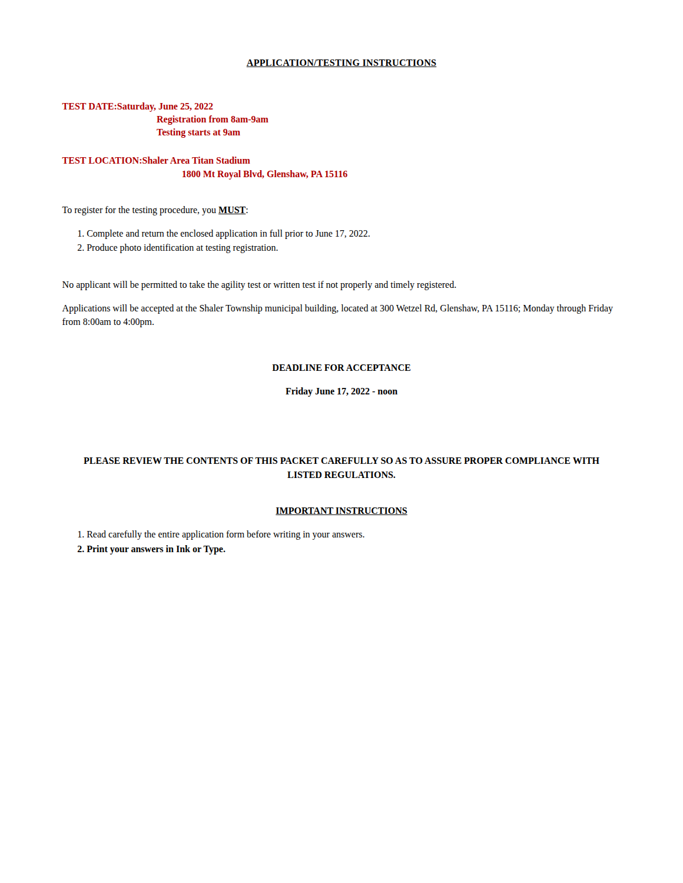APPLICATION/TESTING INSTRUCTIONS
| TEST DATE: | Saturday, June 25, 2022 |
| | Registration from 8am-9am |
| | Testing starts at 9am |
| TEST LOCATION: | Shaler Area Titan Stadium |
| | 1800 Mt Royal Blvd, Glenshaw, PA 15116 |
To register for the testing procedure, you MUST:
Complete and return the enclosed application in full prior to June 17, 2022.
Produce photo identification at testing registration.
No applicant will be permitted to take the agility test or written test if not properly and timely registered.
Applications will be accepted at the Shaler Township municipal building, located at 300 Wetzel Rd, Glenshaw, PA 15116; Monday through Friday from 8:00am to 4:00pm.
DEADLINE FOR ACCEPTANCE
Friday June 17, 2022 - noon
PLEASE REVIEW THE CONTENTS OF THIS PACKET CAREFULLY SO AS TO ASSURE PROPER COMPLIANCE WITH LISTED REGULATIONS.
IMPORTANT INSTRUCTIONS
Read carefully the entire application form before writing in your answers.
Print your answers in Ink or Type.